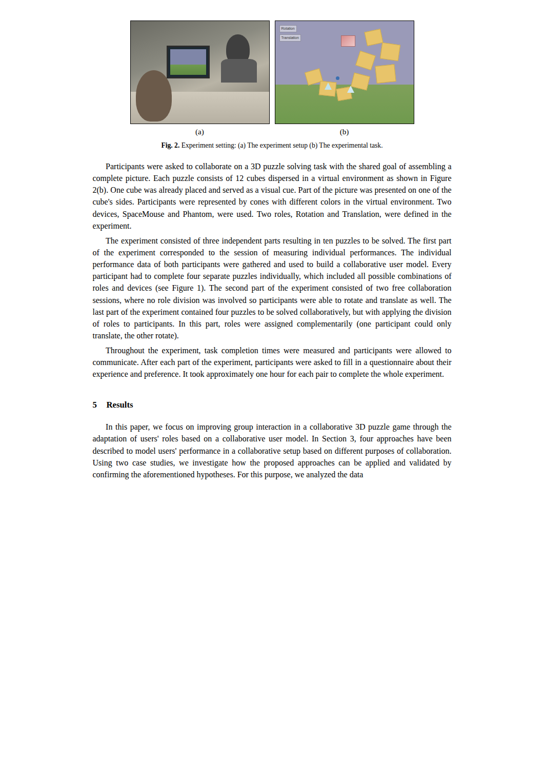Rotation
Translation
(a) (b)
Fig. 2. Experiment setting: (a) The experiment setup (b) The experimental task.
Participants were asked to collaborate on a 3D puzzle solving task with the shared goal of assembling a complete picture. Each puzzle consists of 12 cubes dispersed in a virtual environment as shown in Figure 2(b). One cube was already placed and served as a visual cue. Part of the picture was presented on one of the cube's sides. Participants were represented by cones with different colors in the virtual environment. Two devices, SpaceMouse and Phantom, were used. Two roles, Rotation and Translation, were defined in the experiment.
The experiment consisted of three independent parts resulting in ten puzzles to be solved. The first part of the experiment corresponded to the session of measuring individual performances. The individual performance data of both participants were gathered and used to build a collaborative user model. Every participant had to complete four separate puzzles individually, which included all possible combinations of roles and devices (see Figure 1). The second part of the experiment consisted of two free collaboration sessions, where no role division was involved so participants were able to rotate and translate as well. The last part of the experiment contained four puzzles to be solved collaboratively, but with applying the division of roles to participants. In this part, roles were assigned complementarily (one participant could only translate, the other rotate).
Throughout the experiment, task completion times were measured and participants were allowed to communicate. After each part of the experiment, participants were asked to fill in a questionnaire about their experience and preference. It took approximately one hour for each pair to complete the whole experiment.
5 Results
In this paper, we focus on improving group interaction in a collaborative 3D puzzle game through the adaptation of users' roles based on a collaborative user model. In Section 3, four approaches have been described to model users' performance in a collaborative setup based on different purposes of collaboration. Using two case studies, we investigate how the proposed approaches can be applied and validated by confirming the aforementioned hypotheses. For this purpose, we analyzed the data